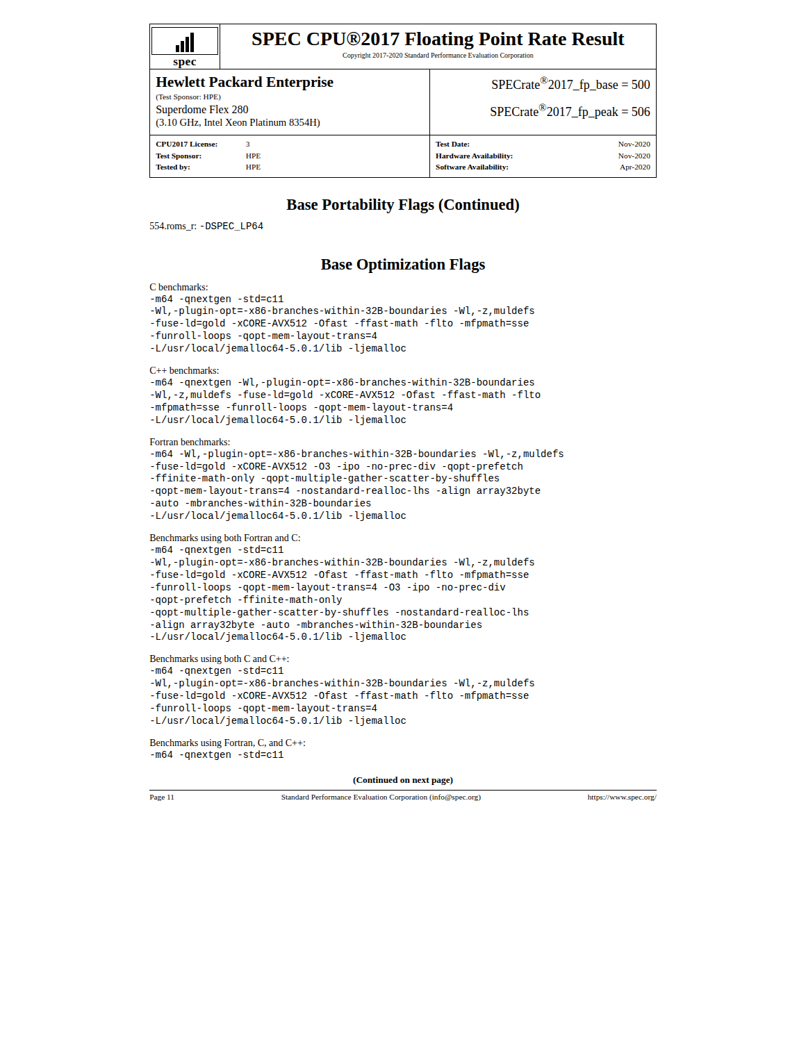spec
SPEC CPU®2017 Floating Point Rate Result
Copyright 2017-2020 Standard Performance Evaluation Corporation
Hewlett Packard Enterprise
(Test Sponsor: HPE)
Superdome Flex 280
(3.10 GHz, Intel Xeon Platinum 8354H)
SPECrate®2017_fp_base = 500
SPECrate®2017_fp_peak = 506
CPU2017 License: 3
Test Sponsor: HPE
Tested by: HPE
Test Date: Nov-2020
Hardware Availability: Nov-2020
Software Availability: Apr-2020
Base Portability Flags (Continued)
554.roms_r: -DSPEC_LP64
Base Optimization Flags
C benchmarks:
-m64 -qnextgen -std=c11
-Wl,-plugin-opt=-x86-branches-within-32B-boundaries -Wl,-z,muldefs
-fuse-ld=gold -xCORE-AVX512 -Ofast -ffast-math -flto -mfpmath=sse
-funroll-loops -qopt-mem-layout-trans=4
-L/usr/local/jemalloc64-5.0.1/lib -ljemalloc
C++ benchmarks:
-m64 -qnextgen -Wl,-plugin-opt=-x86-branches-within-32B-boundaries
-Wl,-z,muldefs -fuse-ld=gold -xCORE-AVX512 -Ofast -ffast-math -flto
-mfpmath=sse -funroll-loops -qopt-mem-layout-trans=4
-L/usr/local/jemalloc64-5.0.1/lib -ljemalloc
Fortran benchmarks:
-m64 -Wl,-plugin-opt=-x86-branches-within-32B-boundaries -Wl,-z,muldefs
-fuse-ld=gold -xCORE-AVX512 -O3 -ipo -no-prec-div -qopt-prefetch
-ffinite-math-only -qopt-multiple-gather-scatter-by-shuffles
-qopt-mem-layout-trans=4 -nostandard-realloc-lhs -align array32byte
-auto -mbranches-within-32B-boundaries
-L/usr/local/jemalloc64-5.0.1/lib -ljemalloc
Benchmarks using both Fortran and C:
-m64 -qnextgen -std=c11
-Wl,-plugin-opt=-x86-branches-within-32B-boundaries -Wl,-z,muldefs
-fuse-ld=gold -xCORE-AVX512 -Ofast -ffast-math -flto -mfpmath=sse
-funroll-loops -qopt-mem-layout-trans=4 -O3 -ipo -no-prec-div
-qopt-prefetch -ffinite-math-only
-qopt-multiple-gather-scatter-by-shuffles -nostandard-realloc-lhs
-align array32byte -auto -mbranches-within-32B-boundaries
-L/usr/local/jemalloc64-5.0.1/lib -ljemalloc
Benchmarks using both C and C++:
-m64 -qnextgen -std=c11
-Wl,-plugin-opt=-x86-branches-within-32B-boundaries -Wl,-z,muldefs
-fuse-ld=gold -xCORE-AVX512 -Ofast -ffast-math -flto -mfpmath=sse
-funroll-loops -qopt-mem-layout-trans=4
-L/usr/local/jemalloc64-5.0.1/lib -ljemalloc
Benchmarks using Fortran, C, and C++:
-m64 -qnextgen -std=c11
(Continued on next page)
Page 11
Standard Performance Evaluation Corporation (info@spec.org)
https://www.spec.org/